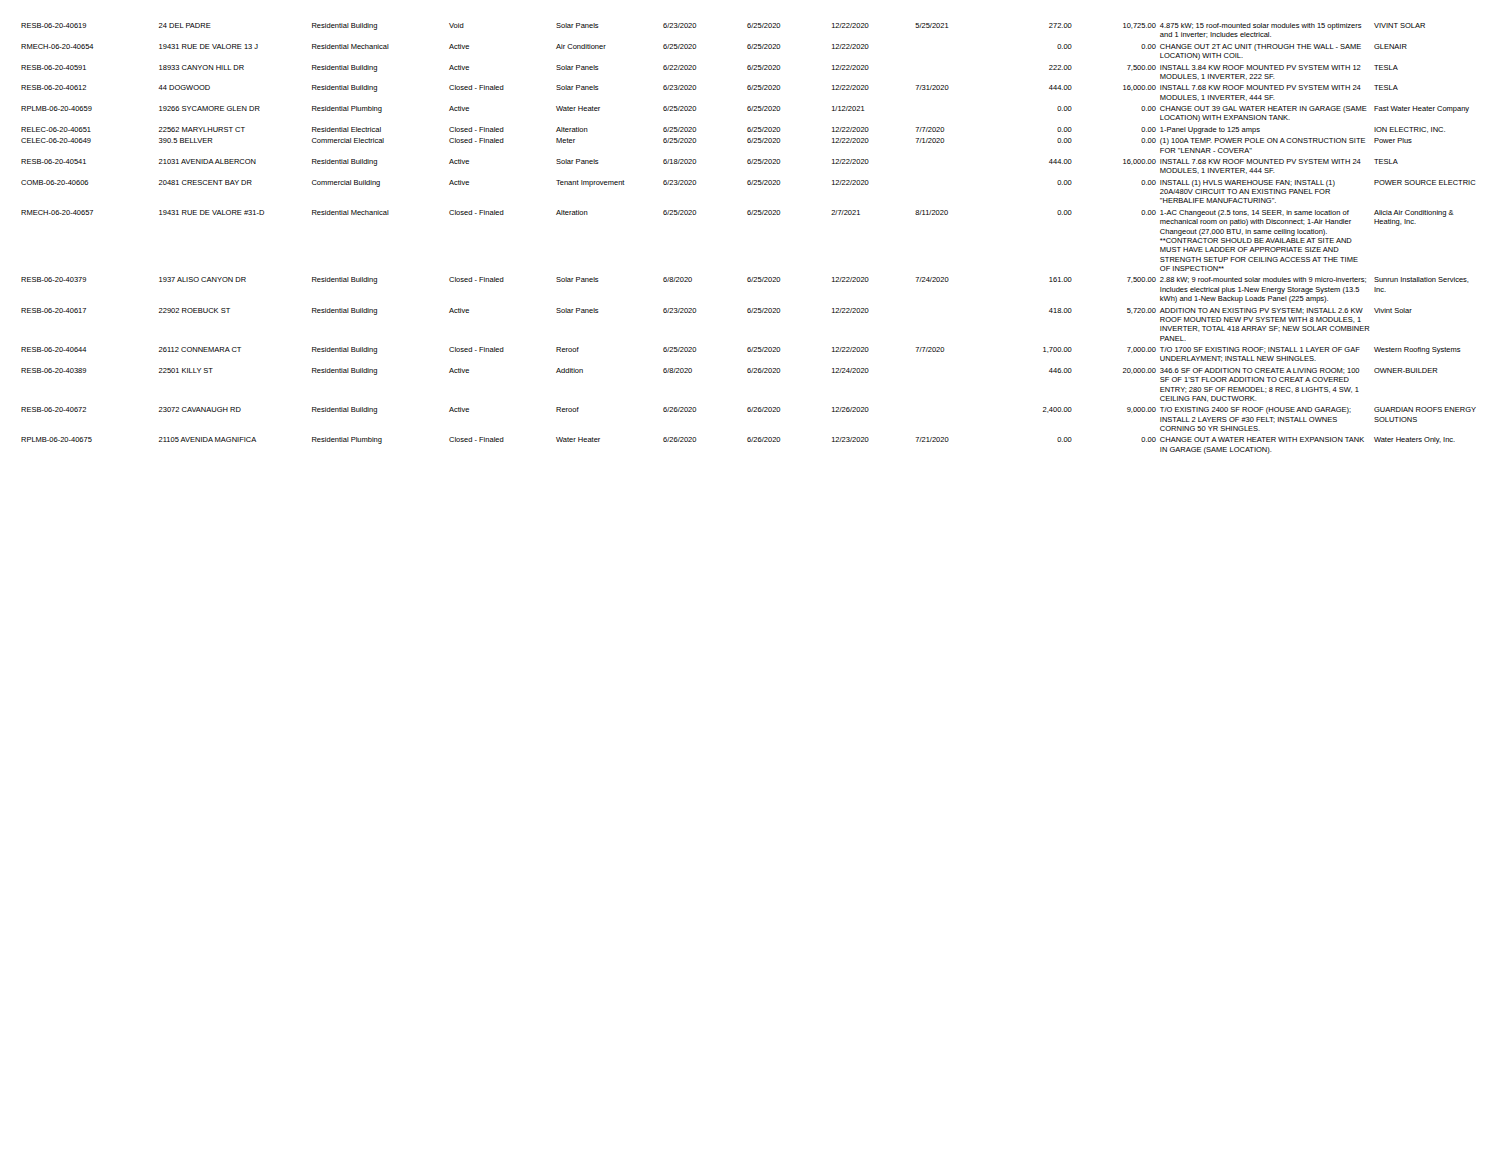| RESB-06-20-40619 | 24 DEL PADRE | Residential Building | Void | Solar Panels | 6/23/2020 | 6/25/2020 | 12/22/2020 | 5/25/2021 | 272.00 | 10,725.00 | 4.875 kW; 15 roof-mounted solar modules with 15 optimizers and 1 inverter; Includes electrical. | VIVINT SOLAR |
| RMECH-06-20-40654 | 19431 RUE DE VALORE 13 J | Residential Mechanical | Active | Air Conditioner | 6/25/2020 | 6/25/2020 | 12/22/2020 | | 0.00 | 0.00 | CHANGE OUT 2T AC UNIT (THROUGH THE WALL - SAME LOCATION) WITH COIL. | GLENAIR |
| RESB-06-20-40591 | 18933 CANYON HILL DR | Residential Building | Active | Solar Panels | 6/22/2020 | 6/25/2020 | 12/22/2020 | | 222.00 | 7,500.00 | INSTALL 3.84 KW ROOF MOUNTED PV SYSTEM WITH 12 MODULES, 1 INVERTER, 222 SF. | TESLA |
| RESB-06-20-40612 | 44 DOGWOOD | Residential Building | Closed - Finaled | Solar Panels | 6/23/2020 | 6/25/2020 | 12/22/2020 | 7/31/2020 | 444.00 | 16,000.00 | INSTALL 7.68 KW ROOF MOUNTED PV SYSTEM WITH 24 MODULES, 1 INVERTER, 444 SF. | TESLA |
| RPLMB-06-20-40659 | 19266 SYCAMORE GLEN DR | Residential Plumbing | Active | Water Heater | 6/25/2020 | 6/25/2020 | 1/12/2021 | | 0.00 | 0.00 | CHANGE OUT 39 GAL WATER HEATER IN GARAGE (SAME LOCATION) WITH EXPANSION TANK. | Fast Water Heater Company |
| RELEC-06-20-40651 | 22562 MARYLHURST CT | Residential Electrical | Closed - Finaled | Alteration | 6/25/2020 | 6/25/2020 | 12/22/2020 | 7/7/2020 | 0.00 | 0.00 | 1-Panel Upgrade to 125 amps | ION ELECTRIC, INC. |
| CELEC-06-20-40649 | 390.5 BELLVER | Commercial Electrical | Closed - Finaled | Meter | 6/25/2020 | 6/25/2020 | 12/22/2020 | 7/1/2020 | 0.00 | 0.00 | (1) 100A TEMP. POWER POLE ON A CONSTRUCTION SITE FOR "LENNAR - COVERA" | Power Plus |
| RESB-06-20-40541 | 21031 AVENIDA ALBERCON | Residential Building | Active | Solar Panels | 6/18/2020 | 6/25/2020 | 12/22/2020 | | 444.00 | 16,000.00 | INSTALL 7.68 KW ROOF MOUNTED PV SYSTEM WITH 24 MODULES, 1 INVERTER, 444 SF. | TESLA |
| COMB-06-20-40606 | 20481 CRESCENT BAY DR | Commercial Building | Active | Tenant Improvement | 6/23/2020 | 6/25/2020 | 12/22/2020 | | 0.00 | 0.00 | INSTALL (1) HVLS WAREHOUSE FAN; INSTALL (1) 20A/480V CIRCUIT TO AN EXISTING PANEL FOR "HERBALIFE MANUFACTURING". | POWER SOURCE ELECTRIC |
| RMECH-06-20-40657 | 19431 RUE DE VALORE #31-D | Residential Mechanical | Closed - Finaled | Alteration | 6/25/2020 | 6/25/2020 | 2/7/2021 | 8/11/2020 | 0.00 | 0.00 | 1-AC Changeout (2.5 tons, 14 SEER, in same location of mechanical room on patio) with Disconnect; 1-Air Handler Changeout (27,000 BTU, in same ceiling location). **CONTRACTOR SHOULD BE AVAILABLE AT SITE AND MUST HAVE LADDER OF APPROPRIATE SIZE AND STRENGTH SETUP FOR CEILING ACCESS AT THE TIME OF INSPECTION** | Alicia Air Conditioning & Heating, Inc. |
| RESB-06-20-40379 | 1937 ALISO CANYON DR | Residential Building | Closed - Finaled | Solar Panels | 6/8/2020 | 6/25/2020 | 12/22/2020 | 7/24/2020 | 161.00 | 7,500.00 | 2.88 kW; 9 roof-mounted solar modules with 9 micro-inverters; Includes electrical plus 1-New Energy Storage System (13.5 kWh) and 1-New Backup Loads Panel (225 amps). | Sunrun Installation Services, Inc. |
| RESB-06-20-40617 | 22902 ROEBUCK ST | Residential Building | Active | Solar Panels | 6/23/2020 | 6/25/2020 | 12/22/2020 | | 418.00 | 5,720.00 | ADDITION TO AN EXISTING PV SYSTEM; INSTALL 2.6 KW ROOF MOUNTED NEW PV SYSTEM WITH 8 MODULES, 1 INVERTER, TOTAL 418 ARRAY SF; NEW SOLAR COMBINER PANEL. | Vivint Solar |
| RESB-06-20-40644 | 26112 CONNEMARA CT | Residential Building | Closed - Finaled | Reroof | 6/25/2020 | 6/25/2020 | 12/22/2020 | 7/7/2020 | 1,700.00 | 7,000.00 | T/O 1700 SF EXISTING ROOF; INSTALL 1 LAYER OF GAF UNDERLAYMENT; INSTALL NEW SHINGLES. | Western Roofing Systems |
| RESB-06-20-40389 | 22501 KILLY ST | Residential Building | Active | Addition | 6/8/2020 | 6/26/2020 | 12/24/2020 | | 446.00 | 20,000.00 | 346.6 SF OF ADDITION TO CREATE A LIVING ROOM; 100 SF OF 1'ST FLOOR ADDITION TO CREAT A COVERED ENTRY; 280 SF OF REMODEL; 8 REC, 8 LIGHTS, 4 SW, 1 CEILING FAN, DUCTWORK. | OWNER-BUILDER |
| RESB-06-20-40672 | 23072 CAVANAUGH RD | Residential Building | Active | Reroof | 6/26/2020 | 6/26/2020 | 12/26/2020 | | 2,400.00 | 9,000.00 | T/O EXISTING 2400 SF ROOF (HOUSE AND GARAGE); INSTALL 2 LAYERS OF #30 FELT; INSTALL OWNES CORNING 50 YR SHINGLES. | GUARDIAN ROOFS ENERGY SOLUTIONS |
| RPLMB-06-20-40675 | 21105 AVENIDA MAGNIFICA | Residential Plumbing | Closed - Finaled | Water Heater | 6/26/2020 | 6/26/2020 | 12/23/2020 | 7/21/2020 | 0.00 | 0.00 | CHANGE OUT A WATER HEATER WITH EXPANSION TANK IN GARAGE (SAME LOCATION). | Water Heaters Only, Inc. |